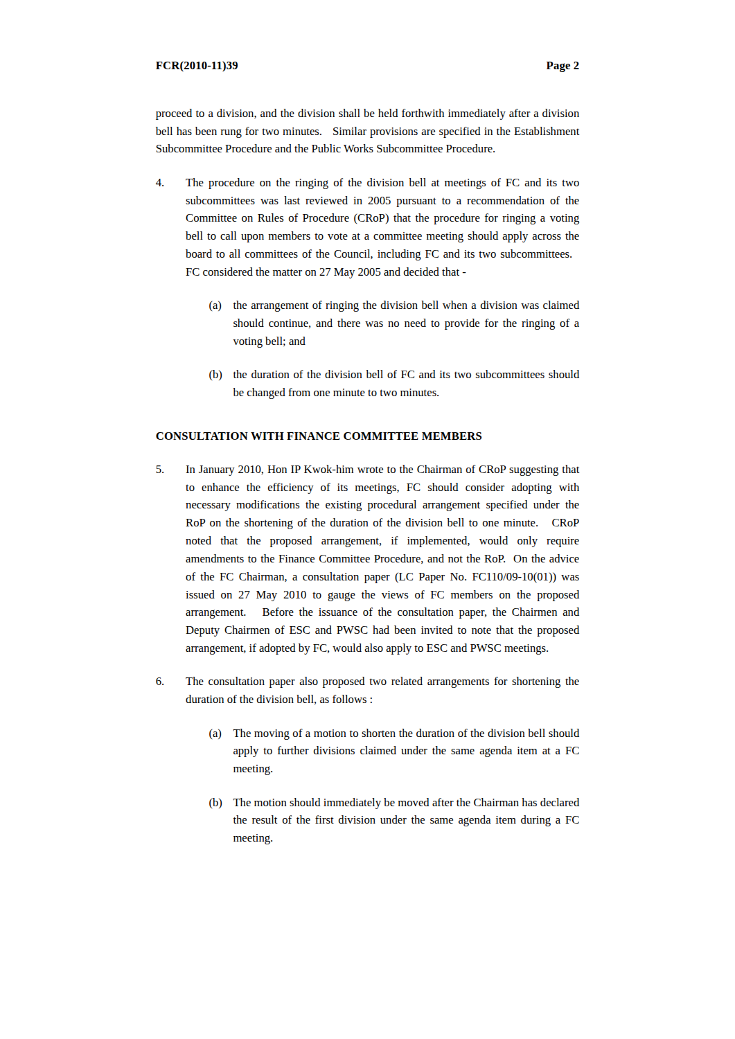FCR(2010-11)39
Page 2
proceed to a division, and the division shall be held forthwith immediately after a division bell has been rung for two minutes. Similar provisions are specified in the Establishment Subcommittee Procedure and the Public Works Subcommittee Procedure.
4.
The procedure on the ringing of the division bell at meetings of FC and its two subcommittees was last reviewed in 2005 pursuant to a recommendation of the Committee on Rules of Procedure (CRoP) that the procedure for ringing a voting bell to call upon members to vote at a committee meeting should apply across the board to all committees of the Council, including FC and its two subcommittees. FC considered the matter on 27 May 2005 and decided that -
(a)
the arrangement of ringing the division bell when a division was claimed should continue, and there was no need to provide for the ringing of a voting bell; and
(b)
the duration of the division bell of FC and its two subcommittees should be changed from one minute to two minutes.
CONSULTATION WITH FINANCE COMMITTEE MEMBERS
5.
In January 2010, Hon IP Kwok-him wrote to the Chairman of CRoP suggesting that to enhance the efficiency of its meetings, FC should consider adopting with necessary modifications the existing procedural arrangement specified under the RoP on the shortening of the duration of the division bell to one minute. CRoP noted that the proposed arrangement, if implemented, would only require amendments to the Finance Committee Procedure, and not the RoP. On the advice of the FC Chairman, a consultation paper (LC Paper No. FC110/09-10(01)) was issued on 27 May 2010 to gauge the views of FC members on the proposed arrangement. Before the issuance of the consultation paper, the Chairmen and Deputy Chairmen of ESC and PWSC had been invited to note that the proposed arrangement, if adopted by FC, would also apply to ESC and PWSC meetings.
6.
The consultation paper also proposed two related arrangements for shortening the duration of the division bell, as follows :
(a)
The moving of a motion to shorten the duration of the division bell should apply to further divisions claimed under the same agenda item at a FC meeting.
(b)
The motion should immediately be moved after the Chairman has declared the result of the first division under the same agenda item during a FC meeting.